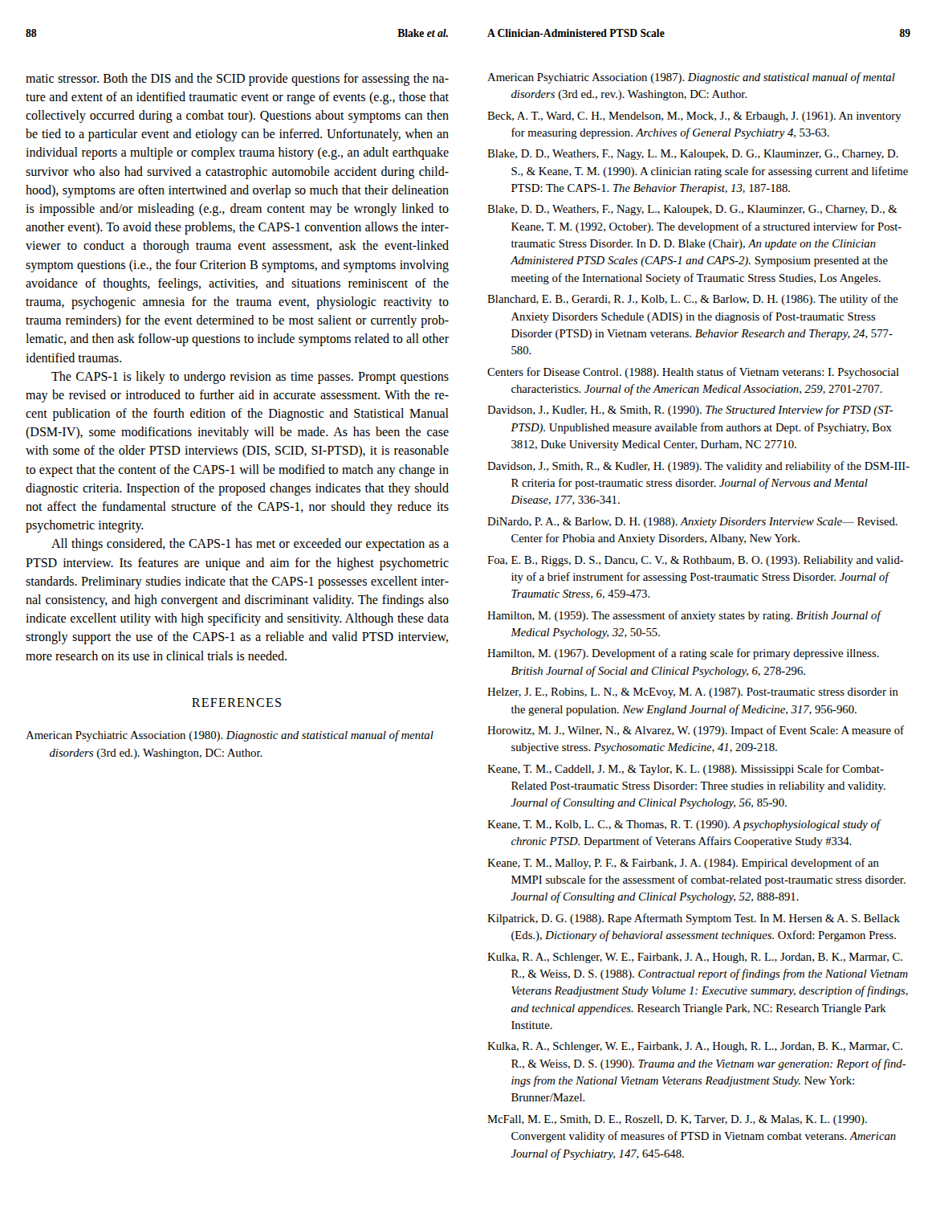88 Blake et al.
matic stressor. Both the DIS and the SCID provide questions for assessing the nature and extent of an identified traumatic event or range of events (e.g., those that collectively occurred during a combat tour). Questions about symptoms can then be tied to a particular event and etiology can be inferred. Unfortunately, when an individual reports a multiple or complex trauma history (e.g., an adult earthquake survivor who also had survived a catastrophic automobile accident during childhood), symptoms are often intertwined and overlap so much that their delineation is impossible and/or misleading (e.g., dream content may be wrongly linked to another event). To avoid these problems, the CAPS-1 convention allows the interviewer to conduct a thorough trauma event assessment, ask the event-linked symptom questions (i.e., the four Criterion B symptoms, and symptoms involving avoidance of thoughts, feelings, activities, and situations reminiscent of the trauma, psychogenic amnesia for the trauma event, physiologic reactivity to trauma reminders) for the event determined to be most salient or currently problematic, and then ask follow-up questions to include symptoms related to all other identified traumas.
The CAPS-1 is likely to undergo revision as time passes. Prompt questions may be revised or introduced to further aid in accurate assessment. With the recent publication of the fourth edition of the Diagnostic and Statistical Manual (DSM-IV), some modifications inevitably will be made. As has been the case with some of the older PTSD interviews (DIS, SCID, SI-PTSD), it is reasonable to expect that the content of the CAPS-1 will be modified to match any change in diagnostic criteria. Inspection of the proposed changes indicates that they should not affect the fundamental structure of the CAPS-1, nor should they reduce its psychometric integrity.
All things considered, the CAPS-1 has met or exceeded our expectation as a PTSD interview. Its features are unique and aim for the highest psychometric standards. Preliminary studies indicate that the CAPS-1 possesses excellent internal consistency, and high convergent and discriminant validity. The findings also indicate excellent utility with high specificity and sensitivity. Although these data strongly support the use of the CAPS-1 as a reliable and valid PTSD interview, more research on its use in clinical trials is needed.
REFERENCES
American Psychiatric Association (1980). Diagnostic and statistical manual of mental disorders (3rd ed.). Washington, DC: Author.
A Clinician-Administered PTSD Scale 89
American Psychiatric Association (1987). Diagnostic and statistical manual of mental disorders (3rd ed., rev.). Washington, DC: Author.
Beck, A. T., Ward, C. H., Mendelson, M., Mock, J., & Erbaugh, J. (1961). An inventory for measuring depression. Archives of General Psychiatry 4, 53-63.
Blake, D. D., Weathers, F., Nagy, L. M., Kaloupek, D. G., Klauminzer, G., Charney, D. S., & Keane, T. M. (1990). A clinician rating scale for assessing current and lifetime PTSD: The CAPS-1. The Behavior Therapist, 13, 187-188.
Blake, D. D., Weathers, F., Nagy, L., Kaloupek, D. G., Klauminzer, G., Charney, D., & Keane, T. M. (1992, October). The development of a structured interview for Post-traumatic Stress Disorder. In D. D. Blake (Chair), An update on the Clinician Administered PTSD Scales (CAPS-1 and CAPS-2). Symposium presented at the meeting of the International Society of Traumatic Stress Studies, Los Angeles.
Blanchard, E. B., Gerardi, R. J., Kolb, L. C., & Barlow, D. H. (1986). The utility of the Anxiety Disorders Schedule (ADIS) in the diagnosis of Post-traumatic Stress Disorder (PTSD) in Vietnam veterans. Behavior Research and Therapy, 24, 577-580.
Centers for Disease Control. (1988). Health status of Vietnam veterans: I. Psychosocial characteristics. Journal of the American Medical Association, 259, 2701-2707.
Davidson, J., Kudler, H., & Smith, R. (1990). The Structured Interview for PTSD (ST-PTSD). Unpublished measure available from authors at Dept. of Psychiatry, Box 3812, Duke University Medical Center, Durham, NC 27710.
Davidson, J., Smith, R., & Kudler, H. (1989). The validity and reliability of the DSM-III-R criteria for post-traumatic stress disorder. Journal of Nervous and Mental Disease, 177, 336-341.
DiNardo, P. A., & Barlow, D. H. (1988). Anxiety Disorders Interview Scale— Revised. Center for Phobia and Anxiety Disorders, Albany, New York.
Foa, E. B., Riggs, D. S., Dancu, C. V., & Rothbaum, B. O. (1993). Reliability and validity of a brief instrument for assessing Post-traumatic Stress Disorder. Journal of Traumatic Stress, 6, 459-473.
Hamilton, M. (1959). The assessment of anxiety states by rating. British Journal of Medical Psychology, 32, 50-55.
Hamilton, M. (1967). Development of a rating scale for primary depressive illness. British Journal of Social and Clinical Psychology, 6, 278-296.
Helzer, J. E., Robins, L. N., & McEvoy, M. A. (1987). Post-traumatic stress disorder in the general population. New England Journal of Medicine, 317, 956-960.
Horowitz, M. J., Wilner, N., & Alvarez, W. (1979). Impact of Event Scale: A measure of subjective stress. Psychosomatic Medicine, 41, 209-218.
Keane, T. M., Caddell, J. M., & Taylor, K. L. (1988). Mississippi Scale for Combat-Related Post-traumatic Stress Disorder: Three studies in reliability and validity. Journal of Consulting and Clinical Psychology, 56, 85-90.
Keane, T. M., Kolb, L. C., & Thomas, R. T. (1990). A psychophysiological study of chronic PTSD. Department of Veterans Affairs Cooperative Study #334.
Keane, T. M., Malloy, P. F., & Fairbank, J. A. (1984). Empirical development of an MMPI subscale for the assessment of combat-related post-traumatic stress disorder. Journal of Consulting and Clinical Psychology, 52, 888-891.
Kilpatrick, D. G. (1988). Rape Aftermath Symptom Test. In M. Hersen & A. S. Bellack (Eds.), Dictionary of behavioral assessment techniques. Oxford: Pergamon Press.
Kulka, R. A., Schlenger, W. E., Fairbank, J. A., Hough, R. L., Jordan, B. K., Marmar, C. R., & Weiss, D. S. (1988). Contractual report of findings from the National Vietnam Veterans Readjustment Study Volume 1: Executive summary, description of findings, and technical appendices. Research Triangle Park, NC: Research Triangle Park Institute.
Kulka, R. A., Schlenger, W. E., Fairbank, J. A., Hough, R. L., Jordan, B. K., Marmar, C. R., & Weiss, D. S. (1990). Trauma and the Vietnam war generation: Report of findings from the National Vietnam Veterans Readjustment Study. New York: Brunner/Mazel.
McFall, M. E., Smith, D. E., Roszell, D. K, Tarver, D. J., & Malas, K. L. (1990). Convergent validity of measures of PTSD in Vietnam combat veterans. American Journal of Psychiatry, 147, 645-648.